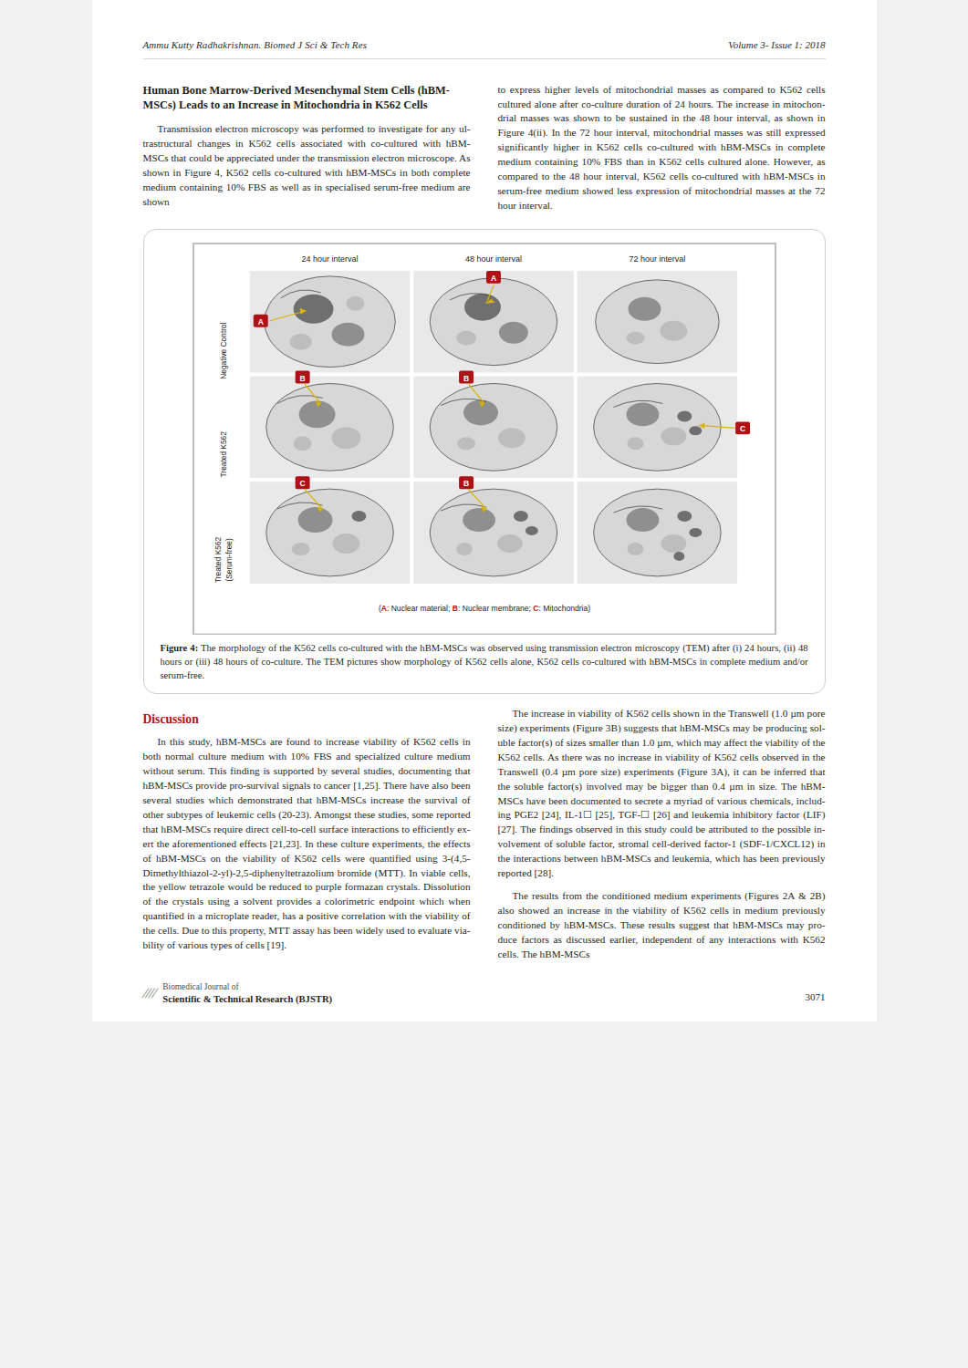Ammu Kutty Radhakrishnan. Biomed J Sci & Tech Res
Volume 3- Issue 1: 2018
Human Bone Marrow-Derived Mesenchymal Stem Cells (hBM-MSCs) Leads to an Increase in Mitochondria in K562 Cells
Transmission electron microscopy was performed to investigate for any ultrastructural changes in K562 cells associated with co-cultured with hBM-MSCs that could be appreciated under the transmission electron microscope. As shown in Figure 4, K562 cells co-cultured with hBM-MSCs in both complete medium containing 10% FBS as well as in specialised serum-free medium are shown
to express higher levels of mitochondrial masses as compared to K562 cells cultured alone after co-culture duration of 24 hours. The increase in mitochondrial masses was shown to be sustained in the 48 hour interval, as shown in Figure 4(ii). In the 72 hour interval, mitochondrial masses was still expressed significantly higher in K562 cells co-cultured with hBM-MSCs in complete medium containing 10% FBS than in K562 cells cultured alone. However, as compared to the 48 hour interval, K562 cells co-cultured with hBM-MSCs in serum-free medium showed less expression of mitochondrial masses at the 72 hour interval.
24 hour interval 48 hour interval 72 hour interval Negative Control Treated K562 Treated K562 (Serum-free) A A B B C C B (A: Nuclear material; B: Nuclear membrane; C: Mitochondria)
Figure 4: The morphology of the K562 cells co-cultured with the hBM-MSCs was observed using transmission electron microscopy (TEM) after (i) 24 hours, (ii) 48 hours or (iii) 48 hours of co-culture. The TEM pictures show morphology of K562 cells alone, K562 cells co-cultured with hBM-MSCs in complete medium and/or serum-free.
Discussion
In this study, hBM-MSCs are found to increase viability of K562 cells in both normal culture medium with 10% FBS and specialized culture medium without serum. This finding is supported by several studies, documenting that hBM-MSCs provide pro-survival signals to cancer [1,25]. There have also been several studies which demonstrated that hBM-MSCs increase the survival of other subtypes of leukemic cells (20-23). Amongst these studies, some reported that hBM-MSCs require direct cell-to-cell surface interactions to efficiently exert the aforementioned effects [21,23]. In these culture experiments, the effects of hBM-MSCs on the viability of K562 cells were quantified using 3-(4,5-Dimethylthiazol-2-yl)-2,5-diphenyltetrazolium bromide (MTT). In viable cells, the yellow tetrazole would be reduced to purple formazan crystals. Dissolution of the crystals using a solvent provides a colorimetric endpoint which when quantified in a microplate reader, has a positive correlation with the viability of the cells. Due to this property, MTT assay has been widely used to evaluate viability of various types of cells [19].
The increase in viability of K562 cells shown in the Transwell (1.0 µm pore size) experiments (Figure 3B) suggests that hBM-MSCs may be producing soluble factor(s) of sizes smaller than 1.0 µm, which may affect the viability of the K562 cells. As there was no increase in viability of K562 cells observed in the Transwell (0.4 µm pore size) experiments (Figure 3A), it can be inferred that the soluble factor(s) involved may be bigger than 0.4 µm in size. The hBM-MSCs have been documented to secrete a myriad of various chemicals, including PGE2 [24], IL-1☐ [25], TGF-☐ [26] and leukemia inhibitory factor (LIF) [27]. The findings observed in this study could be attributed to the possible involvement of soluble factor, stromal cell-derived factor-1 (SDF-1/CXCL12) in the interactions between hBM-MSCs and leukemia, which has been previously reported [28].
The results from the conditioned medium experiments (Figures 2A & 2B) also showed an increase in the viability of K562 cells in medium previously conditioned by hBM-MSCs. These results suggest that hBM-MSCs may produce factors as discussed earlier, independent of any interactions with K562 cells. The hBM-MSCs
//// Biomedical Journal of
Scientific & Technical Research (BJSTR)
3071